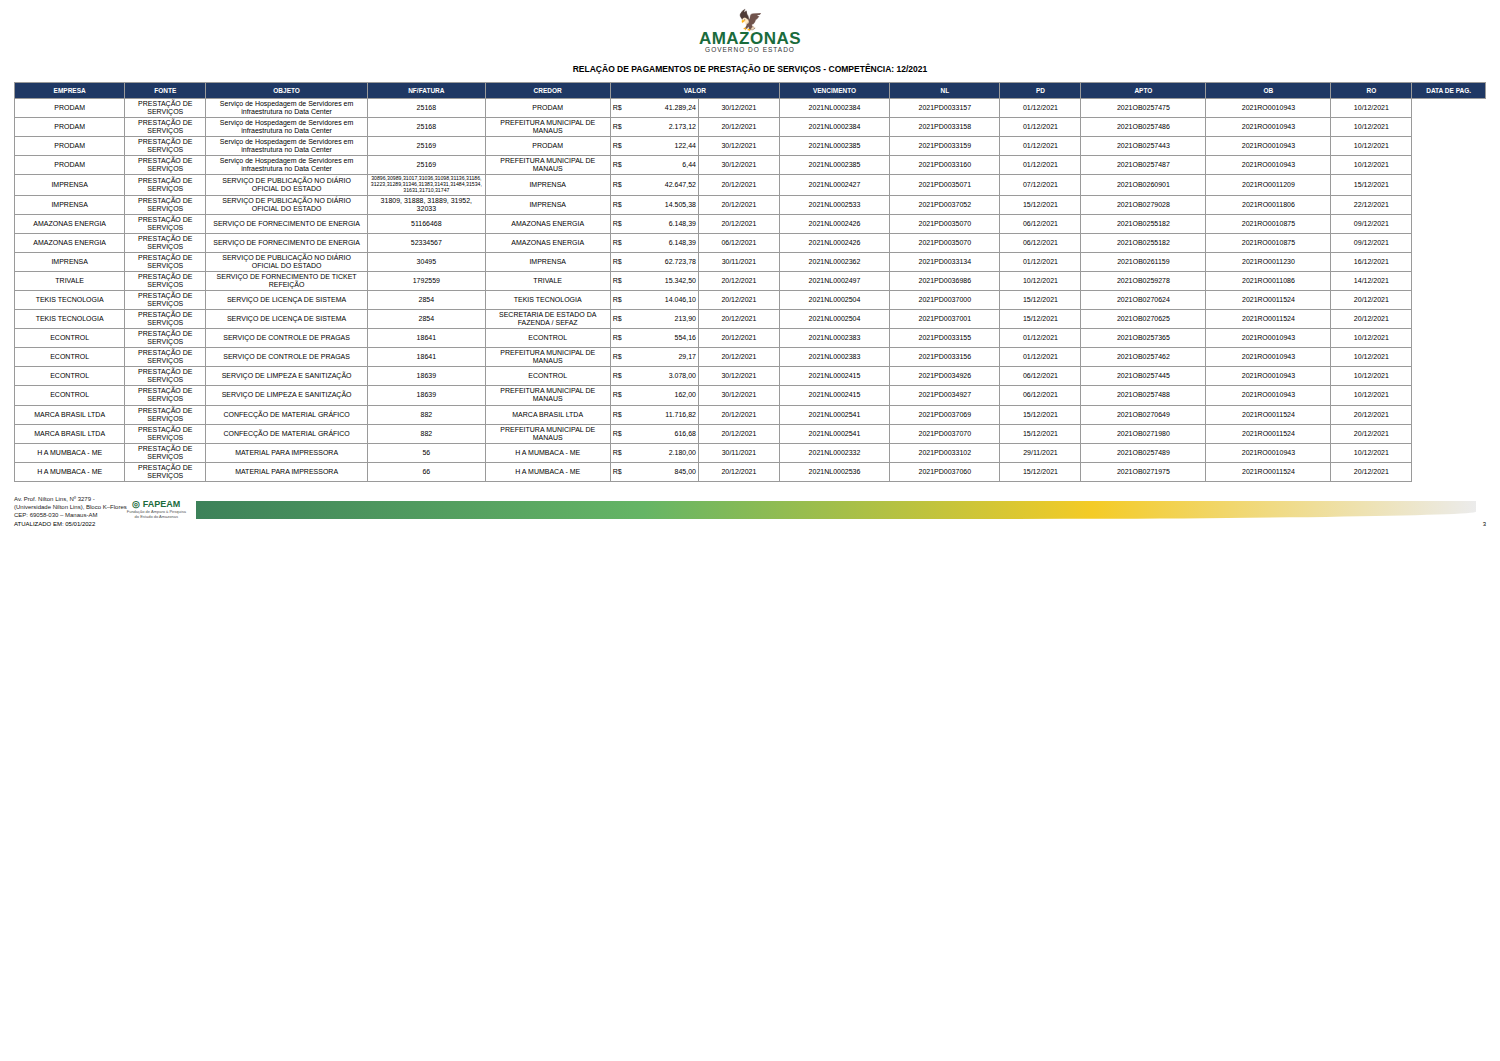🦅
AMAZONAS
GOVERNO DO ESTADO
RELAÇÃO DE PAGAMENTOS DE PRESTAÇÃO DE SERVIÇOS - COMPETÊNCIA: 12/2021
| EMPRESA | FONTE | OBJETO | NF/FATURA | CREDOR | VALOR | VENCIMENTO | NL | PD | APTO | OB | RO | DATA DE PAG. |
| --- | --- | --- | --- | --- | --- | --- | --- | --- | --- | --- | --- | --- |
| PRODAM | PRESTAÇÃO DE SERVIÇOS | Serviço de Hospedagem de Servidores em infraestrutura no Data Center | 25168 | PRODAM | R$ 41.289,24 | 30/12/2021 | 2021NL0002384 | 2021PD0033157 | 01/12/2021 | 2021OB0257475 | 2021RO0010943 | 10/12/2021 |
| PRODAM | PRESTAÇÃO DE SERVIÇOS | Serviço de Hospedagem de Servidores em infraestrutura no Data Center | 25168 | PREFEITURA MUNICIPAL DE MANAUS | R$ 2.173,12 | 20/12/2021 | 2021NL0002384 | 2021PD0033158 | 01/12/2021 | 2021OB0257486 | 2021RO0010943 | 10/12/2021 |
| PRODAM | PRESTAÇÃO DE SERVIÇOS | Serviço de Hospedagem de Servidores em infraestrutura no Data Center | 25169 | PRODAM | R$ 122,44 | 30/12/2021 | 2021NL0002385 | 2021PD0033159 | 01/12/2021 | 2021OB0257443 | 2021RO0010943 | 10/12/2021 |
| PRODAM | PRESTAÇÃO DE SERVIÇOS | Serviço de Hospedagem de Servidores em infraestrutura no Data Center | 25169 | PREFEITURA MUNICIPAL DE MANAUS | R$ 6,44 | 30/12/2021 | 2021NL0002385 | 2021PD0033160 | 01/12/2021 | 2021OB0257487 | 2021RO0010943 | 10/12/2021 |
| IMPRENSA | PRESTAÇÃO DE SERVIÇOS | SERVIÇO DE PUBLICAÇÃO NO DIÁRIO OFICIAL DO ESTADO | 30896,30989,31017,31036,31098,31136,31186,31223,31289,31346,31383,31431,31484,31534,31631,31710,31747 | IMPRENSA | R$ 42.647,52 | 20/12/2021 | 2021NL0002427 | 2021PD0035071 | 07/12/2021 | 2021OB0260901 | 2021RO0011209 | 15/12/2021 |
| IMPRENSA | PRESTAÇÃO DE SERVIÇOS | SERVIÇO DE PUBLICAÇÃO NO DIÁRIO OFICIAL DO ESTADO | 31809, 31888, 31889, 31952, 32033 | IMPRENSA | R$ 14.505,38 | 20/12/2021 | 2021NL0002533 | 2021PD0037052 | 15/12/2021 | 2021OB0279028 | 2021RO0011806 | 22/12/2021 |
| AMAZONAS ENERGIA | PRESTAÇÃO DE SERVIÇOS | SERVIÇO DE FORNECIMENTO DE ENERGIA | 51166468 | AMAZONAS ENERGIA | R$ 6.148,39 | 20/12/2021 | 2021NL0002426 | 2021PD0035070 | 06/12/2021 | 2021OB0255182 | 2021RO0010875 | 09/12/2021 |
| AMAZONAS ENERGIA | PRESTAÇÃO DE SERVIÇOS | SERVIÇO DE FORNECIMENTO DE ENERGIA | 52334567 | AMAZONAS ENERGIA | R$ 6.148,39 | 06/12/2021 | 2021NL0002426 | 2021PD0035070 | 06/12/2021 | 2021OB0255182 | 2021RO0010875 | 09/12/2021 |
| IMPRENSA | PRESTAÇÃO DE SERVIÇOS | SERVIÇO DE PUBLICAÇÃO NO DIÁRIO OFICIAL DO ESTADO | 30495 | IMPRENSA | R$ 62.723,78 | 30/11/2021 | 2021NL0002362 | 2021PD0033134 | 01/12/2021 | 2021OB0261159 | 2021RO0011230 | 16/12/2021 |
| TRIVALE | PRESTAÇÃO DE SERVIÇOS | SERVIÇO DE FORNECIMENTO DE TICKET REFEIÇÃO | 1792559 | TRIVALE | R$ 15.342,50 | 20/12/2021 | 2021NL0002497 | 2021PD0036986 | 10/12/2021 | 2021OB0259278 | 2021RO0011086 | 14/12/2021 |
| TEKIS TECNOLOGIA | PRESTAÇÃO DE SERVIÇOS | SERVIÇO DE LICENÇA DE SISTEMA | 2854 | TEKIS TECNOLOGIA | R$ 14.046,10 | 20/12/2021 | 2021NL0002504 | 2021PD0037000 | 15/12/2021 | 2021OB0270624 | 2021RO0011524 | 20/12/2021 |
| TEKIS TECNOLOGIA | PRESTAÇÃO DE SERVIÇOS | SERVIÇO DE LICENÇA DE SISTEMA | 2854 | SECRETARIA DE ESTADO DA FAZENDA / SEFAZ | R$ 213,90 | 20/12/2021 | 2021NL0002504 | 2021PD0037001 | 15/12/2021 | 2021OB0270625 | 2021RO0011524 | 20/12/2021 |
| ECONTROL | PRESTAÇÃO DE SERVIÇOS | SERVIÇO DE CONTROLE DE PRAGAS | 18641 | ECONTROL | R$ 554,16 | 20/12/2021 | 2021NL0002383 | 2021PD0033155 | 01/12/2021 | 2021OB0257365 | 2021RO0010943 | 10/12/2021 |
| ECONTROL | PRESTAÇÃO DE SERVIÇOS | SERVIÇO DE CONTROLE DE PRAGAS | 18641 | PREFEITURA MUNICIPAL DE MANAUS | R$ 29,17 | 20/12/2021 | 2021NL0002383 | 2021PD0033156 | 01/12/2021 | 2021OB0257462 | 2021RO0010943 | 10/12/2021 |
| ECONTROL | PRESTAÇÃO DE SERVIÇOS | SERVIÇO DE LIMPEZA E SANITIZAÇÃO | 18639 | ECONTROL | R$ 3.078,00 | 30/12/2021 | 2021NL0002415 | 2021PD0034926 | 06/12/2021 | 2021OB0257445 | 2021RO0010943 | 10/12/2021 |
| ECONTROL | PRESTAÇÃO DE SERVIÇOS | SERVIÇO DE LIMPEZA E SANITIZAÇÃO | 18639 | PREFEITURA MUNICIPAL DE MANAUS | R$ 162,00 | 30/12/2021 | 2021NL0002415 | 2021PD0034927 | 06/12/2021 | 2021OB0257488 | 2021RO0010943 | 10/12/2021 |
| MARCA BRASIL LTDA | PRESTAÇÃO DE SERVIÇOS | CONFECÇÃO DE MATERIAL GRÁFICO | 882 | MARCA BRASIL LTDA | R$ 11.716,82 | 20/12/2021 | 2021NL0002541 | 2021PD0037069 | 15/12/2021 | 2021OB0270649 | 2021RO0011524 | 20/12/2021 |
| MARCA BRASIL LTDA | PRESTAÇÃO DE SERVIÇOS | CONFECÇÃO DE MATERIAL GRÁFICO | 882 | PREFEITURA MUNICIPAL DE MANAUS | R$ 616,68 | 20/12/2021 | 2021NL0002541 | 2021PD0037070 | 15/12/2021 | 2021OB0271980 | 2021RO0011524 | 20/12/2021 |
| H A MUMBACA - ME | PRESTAÇÃO DE SERVIÇOS | MATERIAL PARA IMPRESSORA | 56 | H A MUMBACA - ME | R$ 2.180,00 | 30/11/2021 | 2021NL0002332 | 2021PD0033102 | 29/11/2021 | 2021OB0257489 | 2021RO0010943 | 10/12/2021 |
| H A MUMBACA - ME | PRESTAÇÃO DE SERVIÇOS | MATERIAL PARA IMPRESSORA | 66 | H A MUMBACA - ME | R$ 845,00 | 20/12/2021 | 2021NL0002536 | 2021PD0037060 | 15/12/2021 | 2021OB0271975 | 2021RO0011524 | 20/12/2021 |
Av. Prof. Nilton Lins, Nº 3279 -
(Universidade Nilton Lins), Bloco K–Flores
CEP: 69058-030 – Manaus-AM
◎ FAPEAM Fundação de Amparo à Pesquisa
do Estado do Amazonas
ATUALIZADO EM: 05/01/2022
3